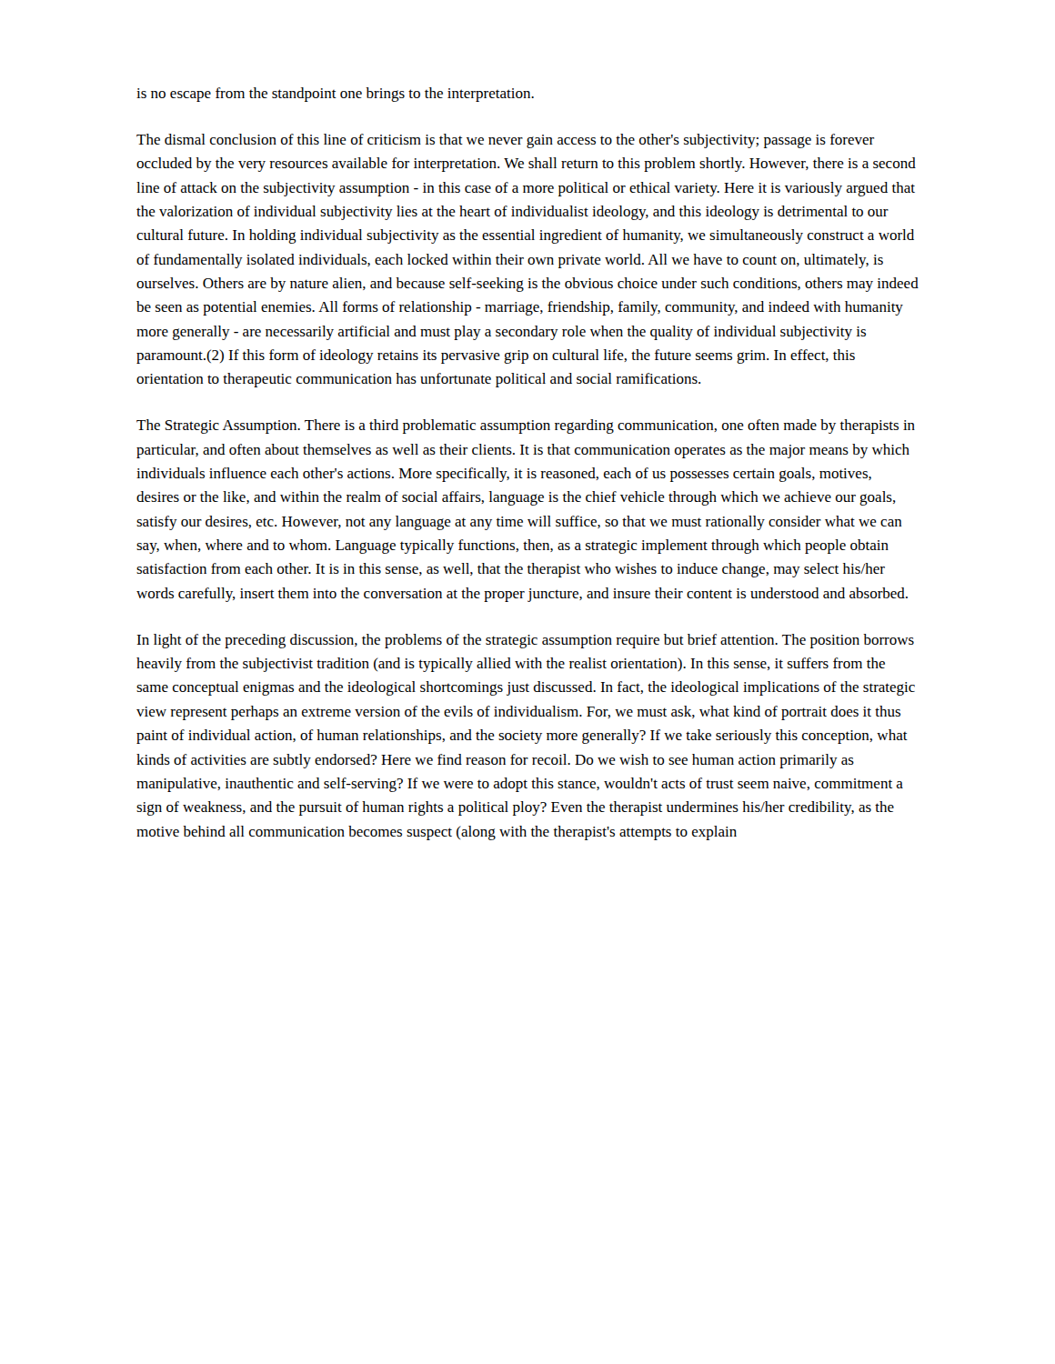is no escape from the standpoint one brings to the interpretation.
The dismal conclusion of this line of criticism is that we never gain access to the other's subjectivity; passage is forever occluded by the very resources available for interpretation. We shall return to this problem shortly. However, there is a second line of attack on the subjectivity assumption - in this case of a more political or ethical variety. Here it is variously argued that the valorization of individual subjectivity lies at the heart of individualist ideology, and this ideology is detrimental to our cultural future. In holding individual subjectivity as the essential ingredient of humanity, we simultaneously construct a world of fundamentally isolated individuals, each locked within their own private world. All we have to count on, ultimately, is ourselves. Others are by nature alien, and because self-seeking is the obvious choice under such conditions, others may indeed be seen as potential enemies. All forms of relationship - marriage, friendship, family, community, and indeed with humanity more generally - are necessarily artificial and must play a secondary role when the quality of individual subjectivity is paramount.(2) If this form of ideology retains its pervasive grip on cultural life, the future seems grim. In effect, this orientation to therapeutic communication has unfortunate political and social ramifications.
The Strategic Assumption. There is a third problematic assumption regarding communication, one often made by therapists in particular, and often about themselves as well as their clients. It is that communication operates as the major means by which individuals influence each other's actions. More specifically, it is reasoned, each of us possesses certain goals, motives, desires or the like, and within the realm of social affairs, language is the chief vehicle through which we achieve our goals, satisfy our desires, etc. However, not any language at any time will suffice, so that we must rationally consider what we can say, when, where and to whom. Language typically functions, then, as a strategic implement through which people obtain satisfaction from each other. It is in this sense, as well, that the therapist who wishes to induce change, may select his/her words carefully, insert them into the conversation at the proper juncture, and insure their content is understood and absorbed.
In light of the preceding discussion, the problems of the strategic assumption require but brief attention. The position borrows heavily from the subjectivist tradition (and is typically allied with the realist orientation). In this sense, it suffers from the same conceptual enigmas and the ideological shortcomings just discussed. In fact, the ideological implications of the strategic view represent perhaps an extreme version of the evils of individualism. For, we must ask, what kind of portrait does it thus paint of individual action, of human relationships, and the society more generally? If we take seriously this conception, what kinds of activities are subtly endorsed? Here we find reason for recoil. Do we wish to see human action primarily as manipulative, inauthentic and self-serving? If we were to adopt this stance, wouldn't acts of trust seem naive, commitment a sign of weakness, and the pursuit of human rights a political ploy? Even the therapist undermines his/her credibility, as the motive behind all communication becomes suspect (along with the therapist's attempts to explain